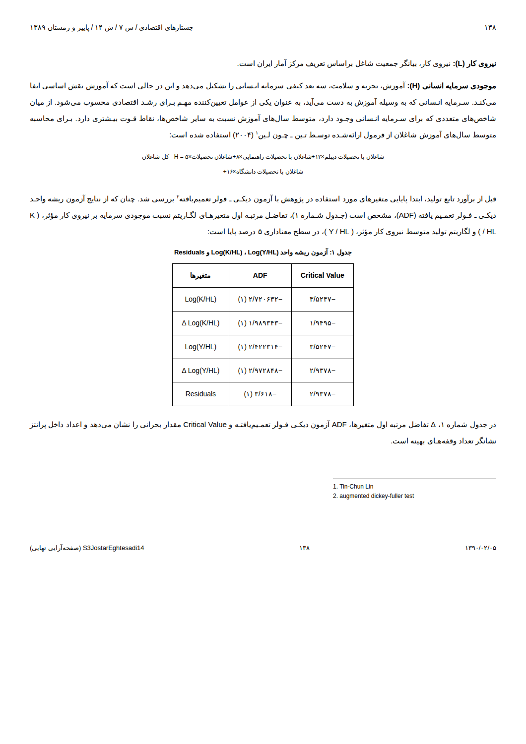۱۳۸ جستارهای اقتصادی / س ۷ / ش ۱۴ / پاییز و زمستان ۱۳۸۹
نیروی کار (L): نیروی کار، بیانگر جمعیت شاغل براساس تعریف مرکز آمار ایران است.
موجودی سرمایه انسانی (H): آموزش، تجربه و سلامت، سه بعد کیفی سرمایه انـسانی را تشکیل می‌دهد و این در حالی است که آموزش نقش اساسی ایفا می‌کنـد. سـرمایه انـسانی که به وسیله آموزش به دست می‌آید، به عنوان یکی از عوامل تعیین‌کننده مهـم بـرای رشـد اقتصادی محسوب می‌شود. از میان شاخص‌های متعددی که برای سـرمایه انـسانی وجـود دارد، متوسط سال‌های آموزش نسبت به سایر شاخص‌ها، نقاط قـوت بیـشتری دارد. بـرای محاسبه متوسط سال‌های آموزش شاغلان از فرمول ارائه‌شـده توسـط تـین ـ چـون لـین۱ (۲۰۰۴) استفاده شده است:
شاغلان با تحصیلات دیپلم×۱۲+شاغلان با تحصیلات راهنمایی×۸+شاغلان تحصیلات×۵ = H کل شاغلان
شاغلان با تحصیلات دانشگاه×۱۶+
قبل از برآورد تابع تولید، ابتدا پایایی متغیرهای مورد استفاده در پژوهش با آزمون دیکـی ـ فولر تعمیم‌یافته۲ بررسی شد. چنان که از نتایج آزمون ریشه واحـد دیکـی ـ فـولر تعمـیم یافته (ADF)، مشخص است (جـدول شـماره ۱)، تفاضـل مرتبـه اول متغیرهـای لگـاریتم نسبت موجودی سرمایه بر نیروی کار مؤثر، ( K / HL ) و لگاریتم تولید متوسط نیروی کار مؤثر، ( Y / HL )، در سطح معناداری ۵ درصد پایا است:
جدول ۱: آزمون ریشه واحد Log(K/HL) ، Log(Y/HL) و Residuals
| Critical Value | ADF | متغیرها |
| --- | --- | --- |
| −۳/۵۲۴۷ | −۲/۷۲۰۶۳۲ (۱) | Log(K/HL) |
| −۱/۹۴۹۵ | −۱/۹۸۹۳۴۳ (۱) | Δ Log(K/HL) |
| −۳/۵۲۴۷ | −۲/۴۲۲۳۱۴ (۱) | Log(Y/HL) |
| −۲/۹۳۷۸ | −۲/۹۷۲۸۴۸ (۱) | Δ Log(Y/HL) |
| −۲/۹۳۷۸ | −۳/۶۱۸ (۱) | Residuals |
در جدول شماره ۱، Δ تفاضل مرتبه اول متغیرها، ADF آزمون دیکـی فـولر تعمـیم‌یافتـه و Critical Value مقدار بحرانی را نشان می‌دهد و اعداد داخل پرانتز نشانگر تعداد وقفه‌هـای بهینه است.
1. Tin-Chun Lin
2. augmented dickey-fuller test
۱۳۹۰/۰۲/۰۵ ۱۳۸ S3JostarEghtesadi14 (صفحه‌آرایی نهایی)